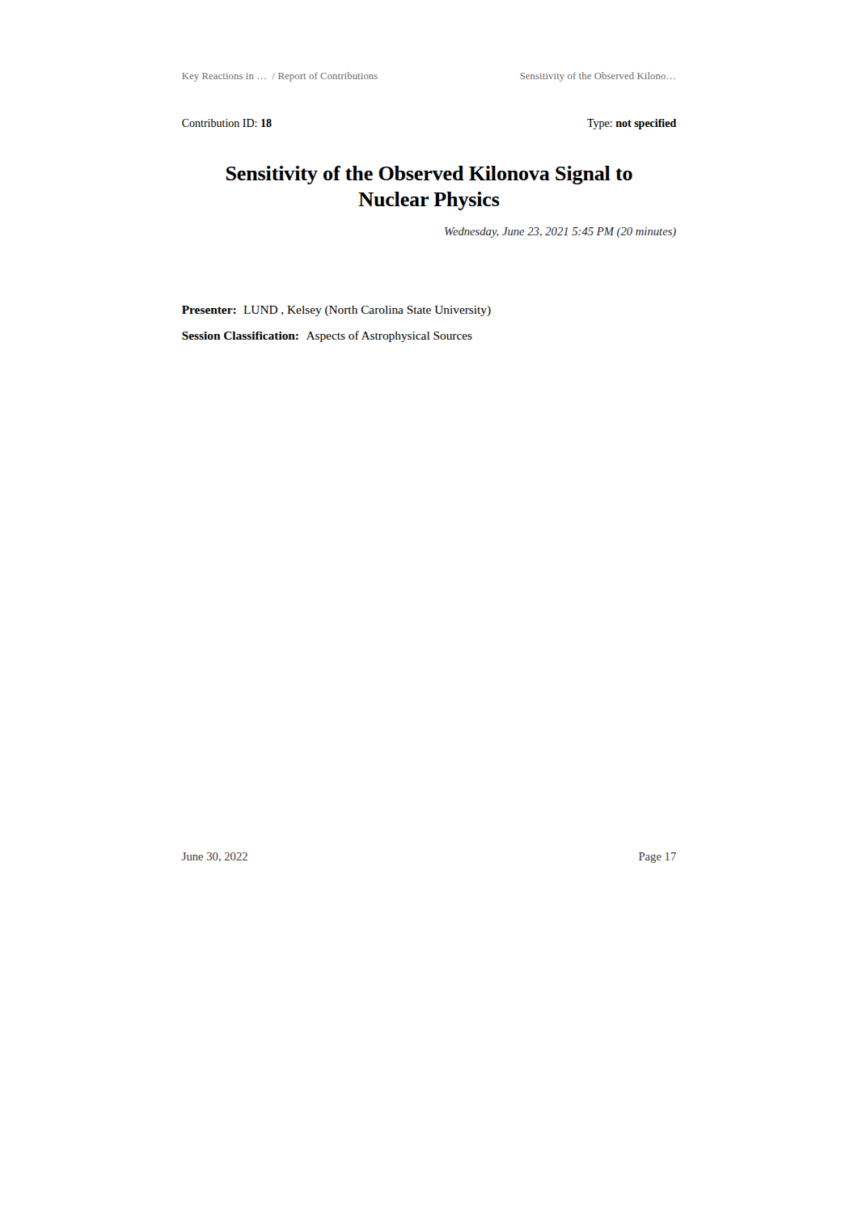Key Reactions in … / Report of Contributions
Sensitivity of the Observed Kilono…
Contribution ID: 18
Type: not specified
Sensitivity of the Observed Kilonova Signal to
Nuclear Physics
Wednesday, June 23, 2021 5:45 PM (20 minutes)
Presenter: LUND , Kelsey (North Carolina State University)
Session Classification: Aspects of Astrophysical Sources
June 30, 2022
Page 17